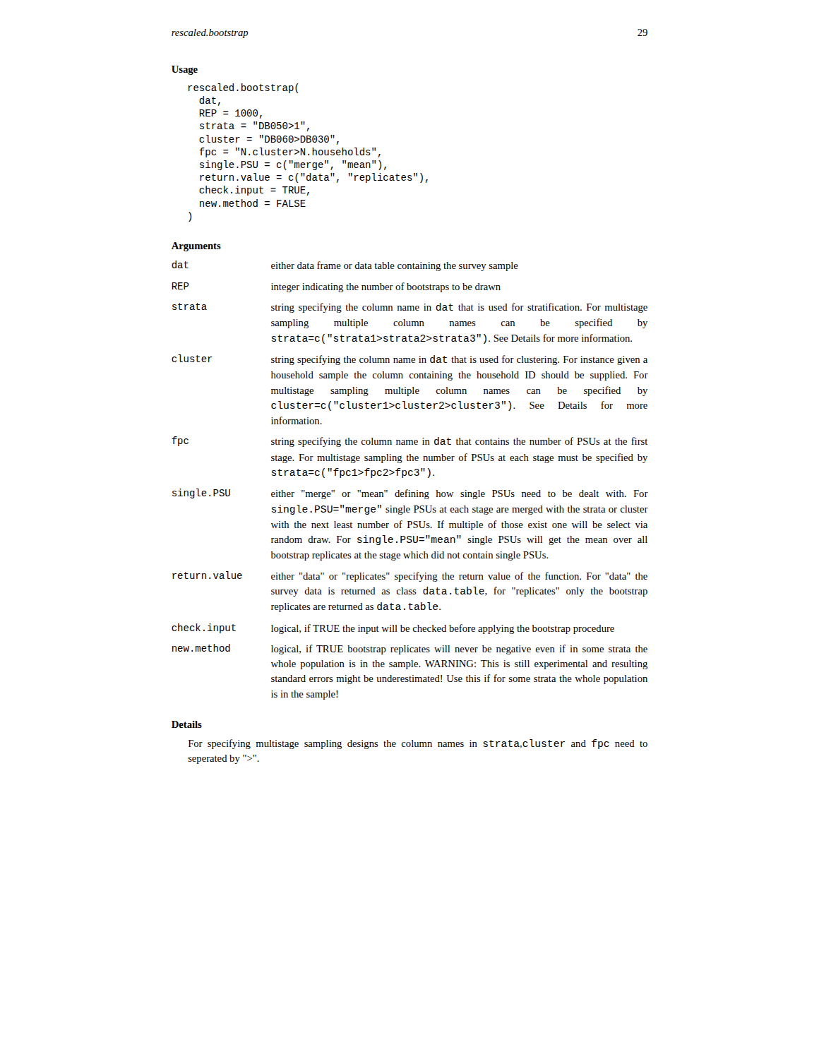rescaled.bootstrap 29
Usage
rescaled.bootstrap(
  dat,
  REP = 1000,
  strata = "DB050>1",
  cluster = "DB060>DB030",
  fpc = "N.cluster>N.households",
  single.PSU = c("merge", "mean"),
  return.value = c("data", "replicates"),
  check.input = TRUE,
  new.method = FALSE
)
Arguments
dat
either data frame or data table containing the survey sample
REP
integer indicating the number of bootstraps to be drawn
strata
string specifying the column name in dat that is used for stratification. For multistage sampling multiple column names can be specified by strata=c("strata1>strata2>strata3"). See Details for more information.
cluster
string specifying the column name in dat that is used for clustering. For instance given a household sample the column containing the household ID should be supplied. For multistage sampling multiple column names can be specified by cluster=c("cluster1>cluster2>cluster3"). See Details for more information.
fpc
string specifying the column name in dat that contains the number of PSUs at the first stage. For multistage sampling the number of PSUs at each stage must be specified by strata=c("fpc1>fpc2>fpc3").
single.PSU
either "merge" or "mean" defining how single PSUs need to be dealt with. For single.PSU="merge" single PSUs at each stage are merged with the strata or cluster with the next least number of PSUs. If multiple of those exist one will be select via random draw. For single.PSU="mean" single PSUs will get the mean over all bootstrap replicates at the stage which did not contain single PSUs.
return.value
either "data" or "replicates" specifying the return value of the function. For "data" the survey data is returned as class data.table, for "replicates" only the bootstrap replicates are returned as data.table.
check.input
logical, if TRUE the input will be checked before applying the bootstrap procedure
new.method
logical, if TRUE bootstrap replicates will never be negative even if in some strata the whole population is in the sample. WARNING: This is still experimental and resulting standard errors might be underestimated! Use this if for some strata the whole population is in the sample!
Details
For specifying multistage sampling designs the column names in strata,cluster and fpc need to seperated by ">".